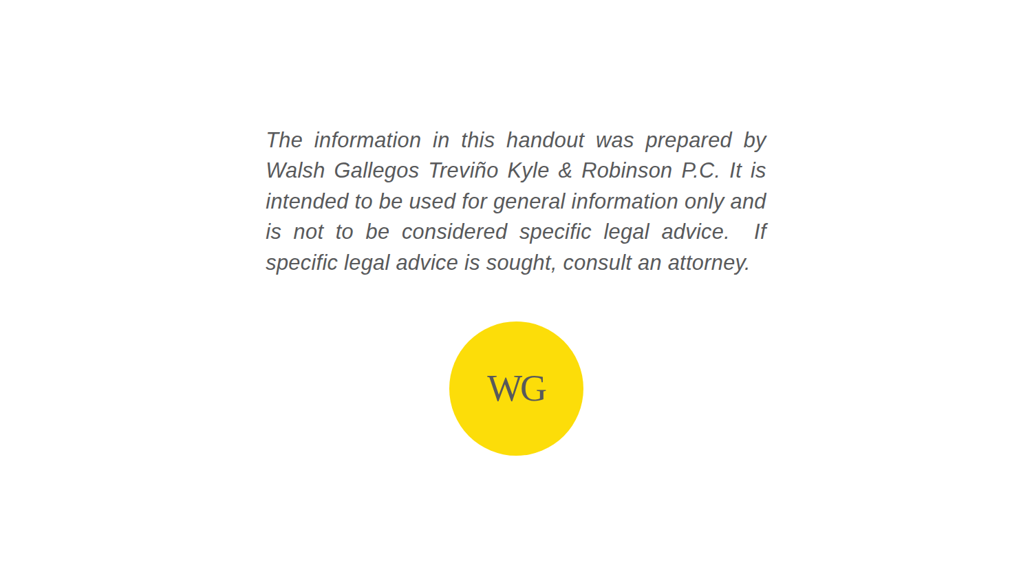The information in this handout was prepared by Walsh Gallegos Treviño Kyle & Robinson P.C. It is intended to be used for general information only and is not to be considered specific legal advice. If specific legal advice is sought, consult an attorney.
WG